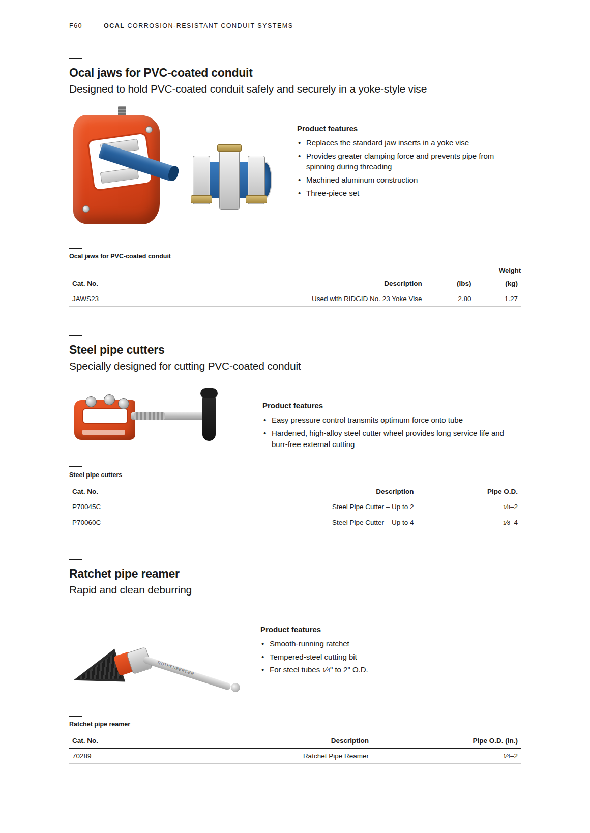F60 Ocal Corrosion-Resistant Conduit Systems
Ocal jaws for PVC-coated conduit
Designed to hold PVC-coated conduit safely and securely in a yoke-style vise
Product features
Replaces the standard jaw inserts in a yoke vise
Provides greater clamping force and prevents pipe from spinning during threading
Machined aluminum construction
Three-piece set
Ocal jaws for PVC-coated conduit
Weight
| Cat. No. | Description | (lbs) | (kg) |
| --- | --- | --- | --- |
| JAWS23 | Used with RIDGID No. 23 Yoke Vise | 2.80 | 1.27 |
Steel pipe cutters
Specially designed for cutting PVC-coated conduit
Product features
Easy pressure control transmits optimum force onto tube
Hardened, high-alloy steel cutter wheel provides long service life and burr-free external cutting
Steel pipe cutters
| Cat. No. | Description | Pipe O.D. |
| --- | --- | --- |
| P70045C | Steel Pipe Cutter – Up to 2 | 1 ⁄ 8 –2 |
| P70060C | Steel Pipe Cutter – Up to 4 | 1 ⁄ 8 –4 |
Ratchet pipe reamer
Rapid and clean deburring
ROTHENBERGER
Product features
Smooth-running ratchet
Tempered-steel cutting bit
For steel tubes 1⁄4" to 2" O.D.
Ratchet pipe reamer
| Cat. No. | Description | Pipe O.D. (in.) |
| --- | --- | --- |
| 70289 | Ratchet Pipe Reamer | 1 ⁄ 4 –2 |